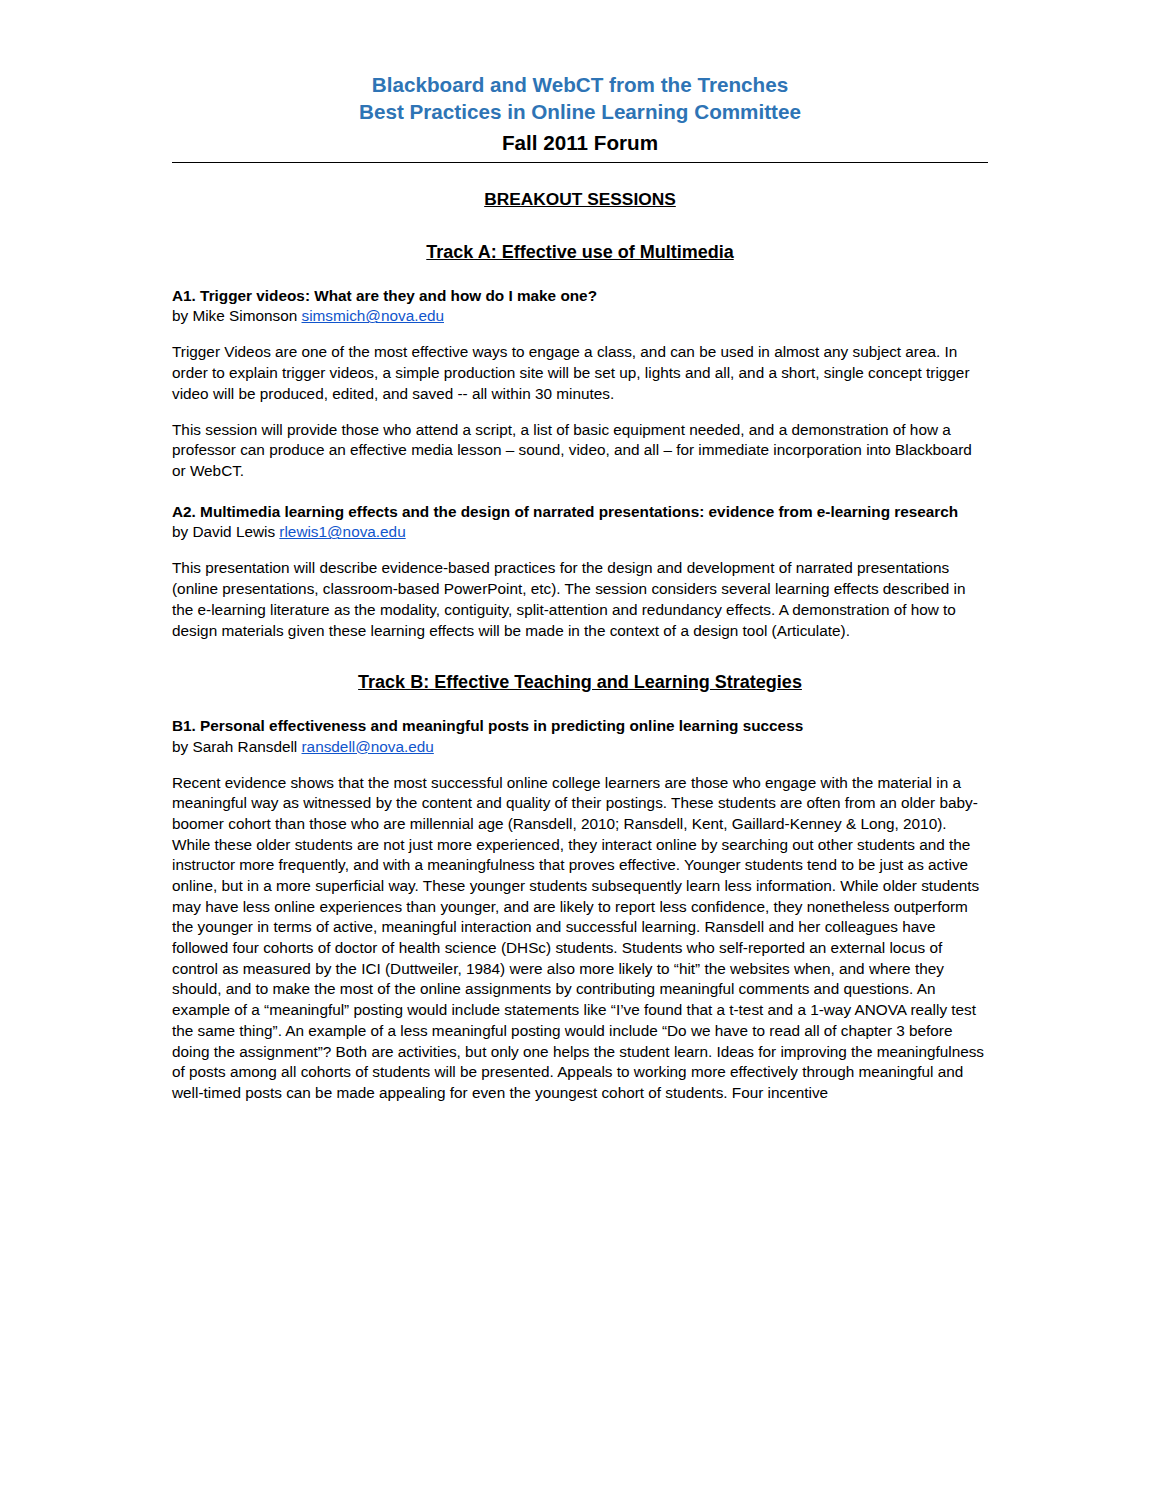Blackboard and WebCT from the Trenches
Best Practices in Online Learning Committee
Fall 2011 Forum
BREAKOUT SESSIONS
Track A: Effective use of Multimedia
A1. Trigger videos: What are they and how do I make one?
by Mike Simonson simsmich@nova.edu
Trigger Videos are one of the most effective ways to engage a class, and can be used in almost any subject area. In order to explain trigger videos, a simple production site will be set up, lights and all, and a short, single concept trigger video will be produced, edited, and saved -- all within 30 minutes.
This session will provide those who attend a script, a list of basic equipment needed, and a demonstration of how a professor can produce an effective media lesson – sound, video, and all – for immediate incorporation into Blackboard or WebCT.
A2. Multimedia learning effects and the design of narrated presentations: evidence from e-learning research
by David Lewis rlewis1@nova.edu
This presentation will describe evidence-based practices for the design and development of narrated presentations (online presentations, classroom-based PowerPoint, etc). The session considers several learning effects described in the e-learning literature as the modality, contiguity, split-attention and redundancy effects. A demonstration of how to design materials given these learning effects will be made in the context of a design tool (Articulate).
Track B: Effective Teaching and Learning Strategies
B1. Personal effectiveness and meaningful posts in predicting online learning success
by Sarah Ransdell ransdell@nova.edu
Recent evidence shows that the most successful online college learners are those who engage with the material in a meaningful way as witnessed by the content and quality of their postings. These students are often from an older baby-boomer cohort than those who are millennial age (Ransdell, 2010; Ransdell, Kent, Gaillard-Kenney & Long, 2010). While these older students are not just more experienced, they interact online by searching out other students and the instructor more frequently, and with a meaningfulness that proves effective. Younger students tend to be just as active online, but in a more superficial way. These younger students subsequently learn less information. While older students may have less online experiences than younger, and are likely to report less confidence, they nonetheless outperform the younger in terms of active, meaningful interaction and successful learning. Ransdell and her colleagues have followed four cohorts of doctor of health science (DHSc) students. Students who self-reported an external locus of control as measured by the ICI (Duttweiler, 1984) were also more likely to “hit” the websites when, and where they should, and to make the most of the online assignments by contributing meaningful comments and questions. An example of a “meaningful” posting would include statements like “I’ve found that a t-test and a 1-way ANOVA really test the same thing”. An example of a less meaningful posting would include “Do we have to read all of chapter 3 before doing the assignment”? Both are activities, but only one helps the student learn. Ideas for improving the meaningfulness of posts among all cohorts of students will be presented. Appeals to working more effectively through meaningful and well-timed posts can be made appealing for even the youngest cohort of students. Four incentive